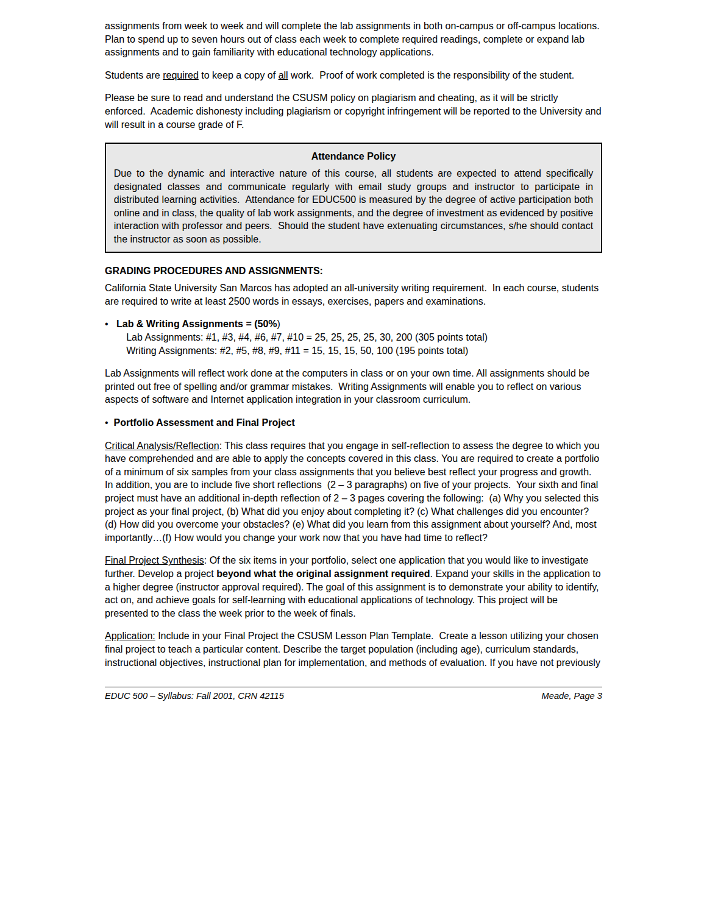assignments from week to week and will complete the lab assignments in both on-campus or off-campus locations. Plan to spend up to seven hours out of class each week to complete required readings, complete or expand lab assignments and to gain familiarity with educational technology applications.
Students are required to keep a copy of all work. Proof of work completed is the responsibility of the student.
Please be sure to read and understand the CSUSM policy on plagiarism and cheating, as it will be strictly enforced. Academic dishonesty including plagiarism or copyright infringement will be reported to the University and will result in a course grade of F.
Attendance Policy
Due to the dynamic and interactive nature of this course, all students are expected to attend specifically designated classes and communicate regularly with email study groups and instructor to participate in distributed learning activities. Attendance for EDUC500 is measured by the degree of active participation both online and in class, the quality of lab work assignments, and the degree of investment as evidenced by positive interaction with professor and peers. Should the student have extenuating circumstances, s/he should contact the instructor as soon as possible.
GRADING PROCEDURES AND ASSIGNMENTS:
California State University San Marcos has adopted an all-university writing requirement. In each course, students are required to write at least 2500 words in essays, exercises, papers and examinations.
Lab & Writing Assignments = (50%)
Lab Assignments: #1, #3, #4, #6, #7, #10 = 25, 25, 25, 25, 30, 200 (305 points total)
Writing Assignments: #2, #5, #8, #9, #11 = 15, 15, 15, 50, 100 (195 points total)
Lab Assignments will reflect work done at the computers in class or on your own time. All assignments should be printed out free of spelling and/or grammar mistakes. Writing Assignments will enable you to reflect on various aspects of software and Internet application integration in your classroom curriculum.
Portfolio Assessment and Final Project
Critical Analysis/Reflection: This class requires that you engage in self-reflection to assess the degree to which you have comprehended and are able to apply the concepts covered in this class. You are required to create a portfolio of a minimum of six samples from your class assignments that you believe best reflect your progress and growth. In addition, you are to include five short reflections (2 – 3 paragraphs) on five of your projects. Your sixth and final project must have an additional in-depth reflection of 2 – 3 pages covering the following: (a) Why you selected this project as your final project, (b) What did you enjoy about completing it? (c) What challenges did you encounter? (d) How did you overcome your obstacles? (e) What did you learn from this assignment about yourself? And, most importantly…(f) How would you change your work now that you have had time to reflect?
Final Project Synthesis: Of the six items in your portfolio, select one application that you would like to investigate further. Develop a project beyond what the original assignment required. Expand your skills in the application to a higher degree (instructor approval required). The goal of this assignment is to demonstrate your ability to identify, act on, and achieve goals for self-learning with educational applications of technology. This project will be presented to the class the week prior to the week of finals.
Application: Include in your Final Project the CSUSM Lesson Plan Template. Create a lesson utilizing your chosen final project to teach a particular content. Describe the target population (including age), curriculum standards, instructional objectives, instructional plan for implementation, and methods of evaluation. If you have not previously
EDUC 500 – Syllabus: Fall 2001, CRN 42115 Meade, Page 3